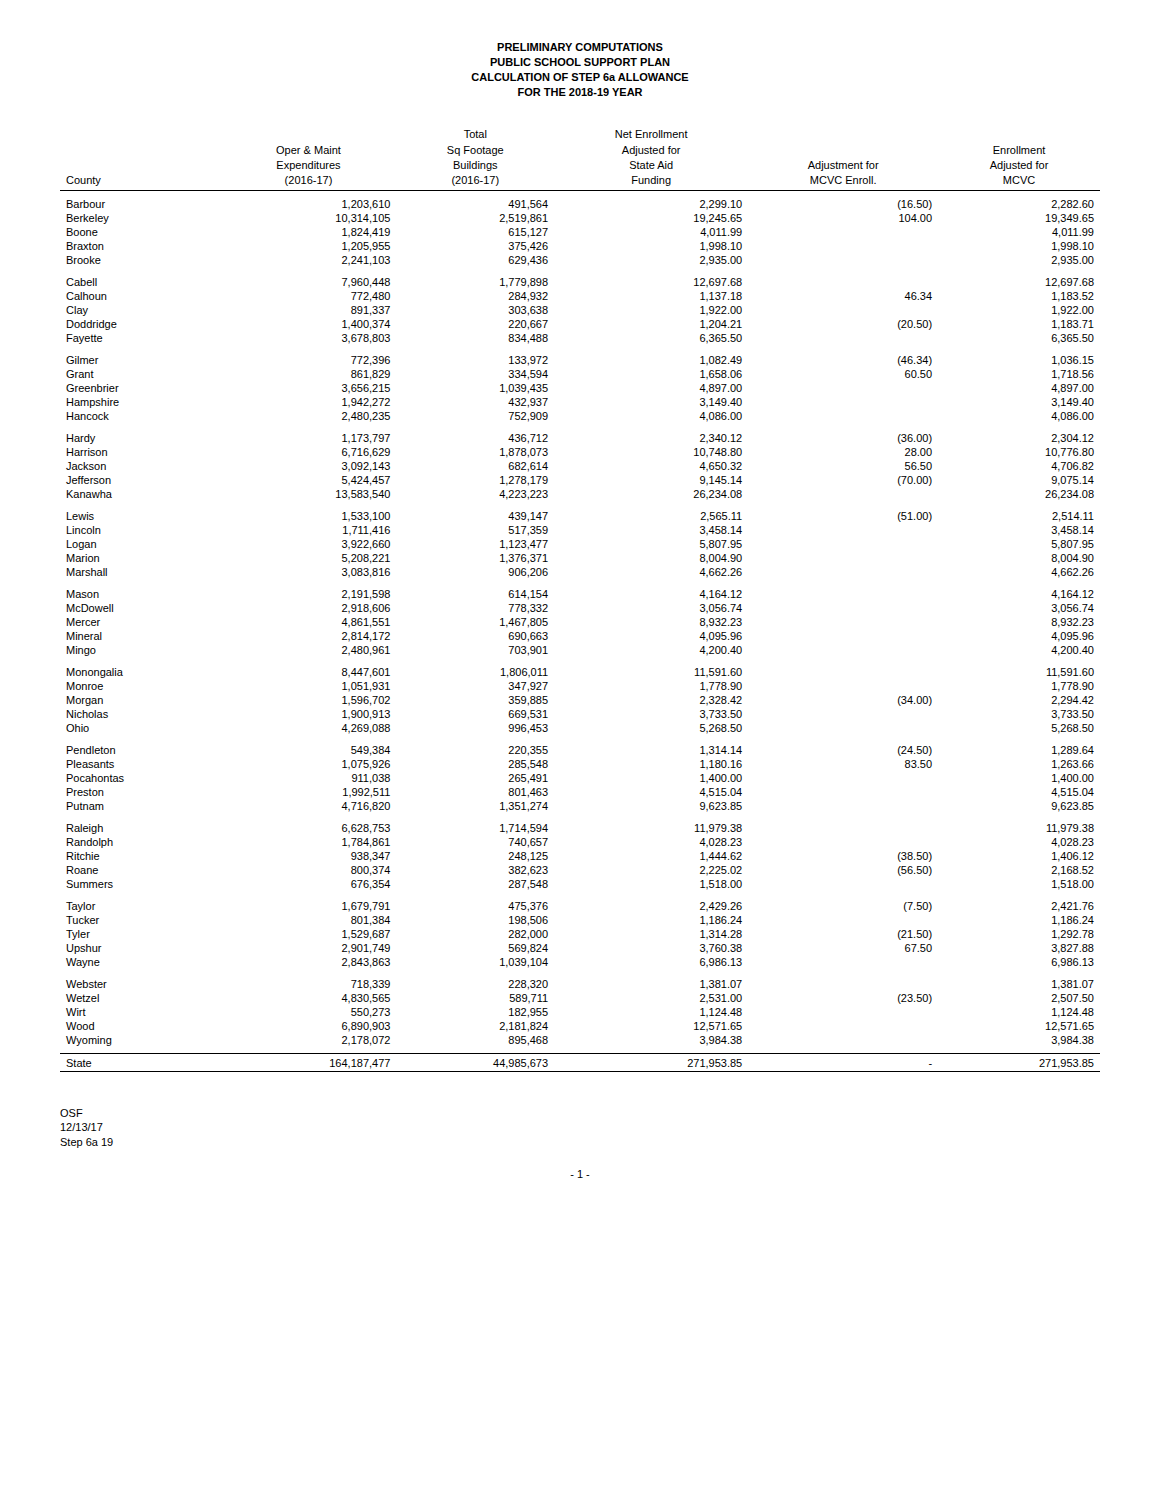PRELIMINARY COMPUTATIONS
PUBLIC SCHOOL SUPPORT PLAN
CALCULATION OF STEP 6a ALLOWANCE
FOR THE 2018-19 YEAR
| | | Total | Net Enrollment | | |
| --- | --- | --- | --- | --- | --- |
| | Oper & Maint | Sq Footage | Adjusted for | | Enrollment |
| | Expenditures | Buildings | State Aid | Adjustment for | Adjusted for |
| County | (2016-17) | (2016-17) | Funding | MCVC Enroll. | MCVC |
| Barbour | 1,203,610 | 491,564 | 2,299.10 | (16.50) | 2,282.60 |
| Berkeley | 10,314,105 | 2,519,861 | 19,245.65 | 104.00 | 19,349.65 |
| Boone | 1,824,419 | 615,127 | 4,011.99 | | 4,011.99 |
| Braxton | 1,205,955 | 375,426 | 1,998.10 | | 1,998.10 |
| Brooke | 2,241,103 | 629,436 | 2,935.00 | | 2,935.00 |
| Cabell | 7,960,448 | 1,779,898 | 12,697.68 | | 12,697.68 |
| Calhoun | 772,480 | 284,932 | 1,137.18 | 46.34 | 1,183.52 |
| Clay | 891,337 | 303,638 | 1,922.00 | | 1,922.00 |
| Doddridge | 1,400,374 | 220,667 | 1,204.21 | (20.50) | 1,183.71 |
| Fayette | 3,678,803 | 834,488 | 6,365.50 | | 6,365.50 |
| Gilmer | 772,396 | 133,972 | 1,082.49 | (46.34) | 1,036.15 |
| Grant | 861,829 | 334,594 | 1,658.06 | 60.50 | 1,718.56 |
| Greenbrier | 3,656,215 | 1,039,435 | 4,897.00 | | 4,897.00 |
| Hampshire | 1,942,272 | 432,937 | 3,149.40 | | 3,149.40 |
| Hancock | 2,480,235 | 752,909 | 4,086.00 | | 4,086.00 |
| Hardy | 1,173,797 | 436,712 | 2,340.12 | (36.00) | 2,304.12 |
| Harrison | 6,716,629 | 1,878,073 | 10,748.80 | 28.00 | 10,776.80 |
| Jackson | 3,092,143 | 682,614 | 4,650.32 | 56.50 | 4,706.82 |
| Jefferson | 5,424,457 | 1,278,179 | 9,145.14 | (70.00) | 9,075.14 |
| Kanawha | 13,583,540 | 4,223,223 | 26,234.08 | | 26,234.08 |
| Lewis | 1,533,100 | 439,147 | 2,565.11 | (51.00) | 2,514.11 |
| Lincoln | 1,711,416 | 517,359 | 3,458.14 | | 3,458.14 |
| Logan | 3,922,660 | 1,123,477 | 5,807.95 | | 5,807.95 |
| Marion | 5,208,221 | 1,376,371 | 8,004.90 | | 8,004.90 |
| Marshall | 3,083,816 | 906,206 | 4,662.26 | | 4,662.26 |
| Mason | 2,191,598 | 614,154 | 4,164.12 | | 4,164.12 |
| McDowell | 2,918,606 | 778,332 | 3,056.74 | | 3,056.74 |
| Mercer | 4,861,551 | 1,467,805 | 8,932.23 | | 8,932.23 |
| Mineral | 2,814,172 | 690,663 | 4,095.96 | | 4,095.96 |
| Mingo | 2,480,961 | 703,901 | 4,200.40 | | 4,200.40 |
| Monongalia | 8,447,601 | 1,806,011 | 11,591.60 | | 11,591.60 |
| Monroe | 1,051,931 | 347,927 | 1,778.90 | | 1,778.90 |
| Morgan | 1,596,702 | 359,885 | 2,328.42 | (34.00) | 2,294.42 |
| Nicholas | 1,900,913 | 669,531 | 3,733.50 | | 3,733.50 |
| Ohio | 4,269,088 | 996,453 | 5,268.50 | | 5,268.50 |
| Pendleton | 549,384 | 220,355 | 1,314.14 | (24.50) | 1,289.64 |
| Pleasants | 1,075,926 | 285,548 | 1,180.16 | 83.50 | 1,263.66 |
| Pocahontas | 911,038 | 265,491 | 1,400.00 | | 1,400.00 |
| Preston | 1,992,511 | 801,463 | 4,515.04 | | 4,515.04 |
| Putnam | 4,716,820 | 1,351,274 | 9,623.85 | | 9,623.85 |
| Raleigh | 6,628,753 | 1,714,594 | 11,979.38 | | 11,979.38 |
| Randolph | 1,784,861 | 740,657 | 4,028.23 | | 4,028.23 |
| Ritchie | 938,347 | 248,125 | 1,444.62 | (38.50) | 1,406.12 |
| Roane | 800,374 | 382,623 | 2,225.02 | (56.50) | 2,168.52 |
| Summers | 676,354 | 287,548 | 1,518.00 | | 1,518.00 |
| Taylor | 1,679,791 | 475,376 | 2,429.26 | (7.50) | 2,421.76 |
| Tucker | 801,384 | 198,506 | 1,186.24 | | 1,186.24 |
| Tyler | 1,529,687 | 282,000 | 1,314.28 | (21.50) | 1,292.78 |
| Upshur | 2,901,749 | 569,824 | 3,760.38 | 67.50 | 3,827.88 |
| Wayne | 2,843,863 | 1,039,104 | 6,986.13 | | 6,986.13 |
| Webster | 718,339 | 228,320 | 1,381.07 | | 1,381.07 |
| Wetzel | 4,830,565 | 589,711 | 2,531.00 | (23.50) | 2,507.50 |
| Wirt | 550,273 | 182,955 | 1,124.48 | | 1,124.48 |
| Wood | 6,890,903 | 2,181,824 | 12,571.65 | | 12,571.65 |
| Wyoming | 2,178,072 | 895,468 | 3,984.38 | | 3,984.38 |
| State | 164,187,477 | 44,985,673 | 271,953.85 | - | 271,953.85 |
OSF
12/13/17
Step 6a 19
- 1 -